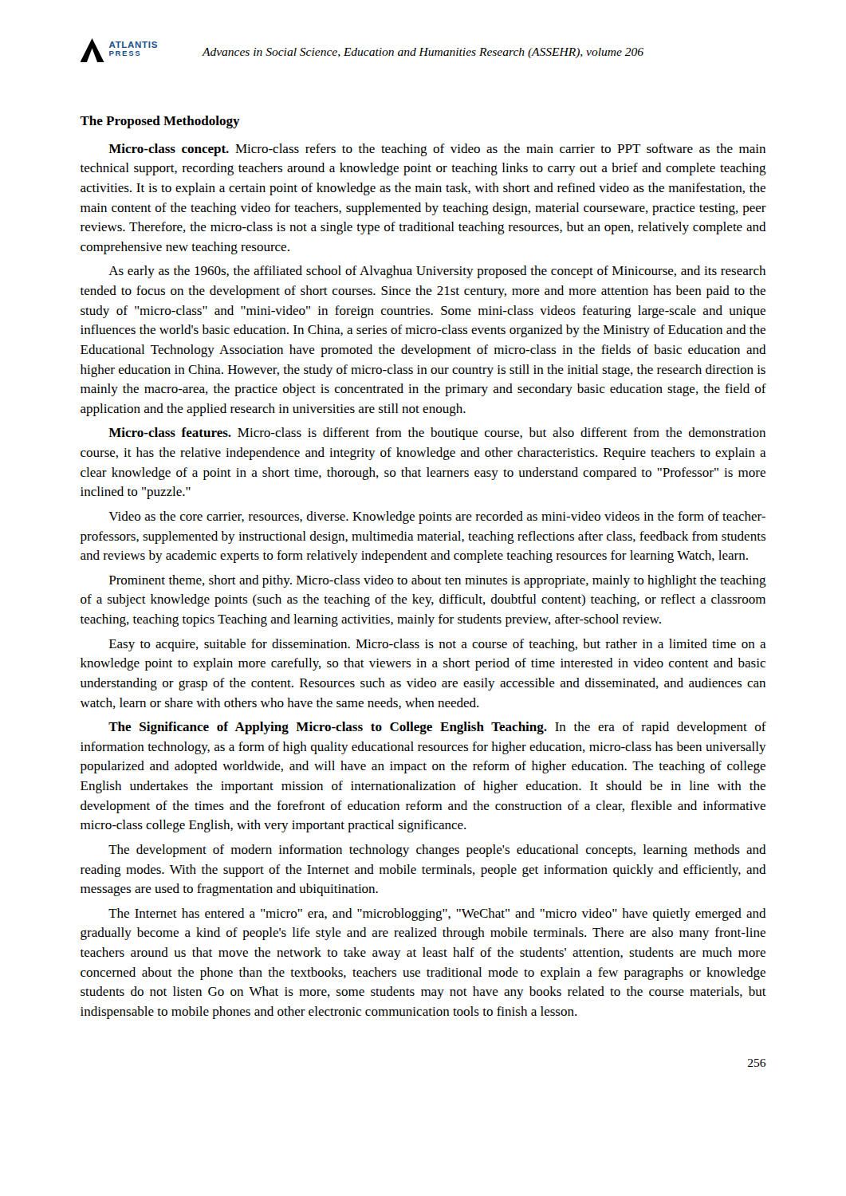ATLANTIS
PRESS
Advances in Social Science, Education and Humanities Research (ASSEHR), volume 206
The Proposed Methodology
Micro-class concept. Micro-class refers to the teaching of video as the main carrier to PPT software as the main technical support, recording teachers around a knowledge point or teaching links to carry out a brief and complete teaching activities. It is to explain a certain point of knowledge as the main task, with short and refined video as the manifestation, the main content of the teaching video for teachers, supplemented by teaching design, material courseware, practice testing, peer reviews. Therefore, the micro-class is not a single type of traditional teaching resources, but an open, relatively complete and comprehensive new teaching resource.
As early as the 1960s, the affiliated school of Alvaghua University proposed the concept of Minicourse, and its research tended to focus on the development of short courses. Since the 21st century, more and more attention has been paid to the study of "micro-class" and "mini-video" in foreign countries. Some mini-class videos featuring large-scale and unique influences the world's basic education. In China, a series of micro-class events organized by the Ministry of Education and the Educational Technology Association have promoted the development of micro-class in the fields of basic education and higher education in China. However, the study of micro-class in our country is still in the initial stage, the research direction is mainly the macro-area, the practice object is concentrated in the primary and secondary basic education stage, the field of application and the applied research in universities are still not enough.
Micro-class features. Micro-class is different from the boutique course, but also different from the demonstration course, it has the relative independence and integrity of knowledge and other characteristics. Require teachers to explain a clear knowledge of a point in a short time, thorough, so that learners easy to understand compared to "Professor" is more inclined to "puzzle."
Video as the core carrier, resources, diverse. Knowledge points are recorded as mini-video videos in the form of teacher-professors, supplemented by instructional design, multimedia material, teaching reflections after class, feedback from students and reviews by academic experts to form relatively independent and complete teaching resources for learning Watch, learn.
Prominent theme, short and pithy. Micro-class video to about ten minutes is appropriate, mainly to highlight the teaching of a subject knowledge points (such as the teaching of the key, difficult, doubtful content) teaching, or reflect a classroom teaching, teaching topics Teaching and learning activities, mainly for students preview, after-school review.
Easy to acquire, suitable for dissemination. Micro-class is not a course of teaching, but rather in a limited time on a knowledge point to explain more carefully, so that viewers in a short period of time interested in video content and basic understanding or grasp of the content. Resources such as video are easily accessible and disseminated, and audiences can watch, learn or share with others who have the same needs, when needed.
The Significance of Applying Micro-class to College English Teaching. In the era of rapid development of information technology, as a form of high quality educational resources for higher education, micro-class has been universally popularized and adopted worldwide, and will have an impact on the reform of higher education. The teaching of college English undertakes the important mission of internationalization of higher education. It should be in line with the development of the times and the forefront of education reform and the construction of a clear, flexible and informative micro-class college English, with very important practical significance.
The development of modern information technology changes people's educational concepts, learning methods and reading modes. With the support of the Internet and mobile terminals, people get information quickly and efficiently, and messages are used to fragmentation and ubiquitination.
The Internet has entered a "micro" era, and "microblogging", "WeChat" and "micro video" have quietly emerged and gradually become a kind of people's life style and are realized through mobile terminals. There are also many front-line teachers around us that move the network to take away at least half of the students' attention, students are much more concerned about the phone than the textbooks, teachers use traditional mode to explain a few paragraphs or knowledge students do not listen Go on What is more, some students may not have any books related to the course materials, but indispensable to mobile phones and other electronic communication tools to finish a lesson.
256